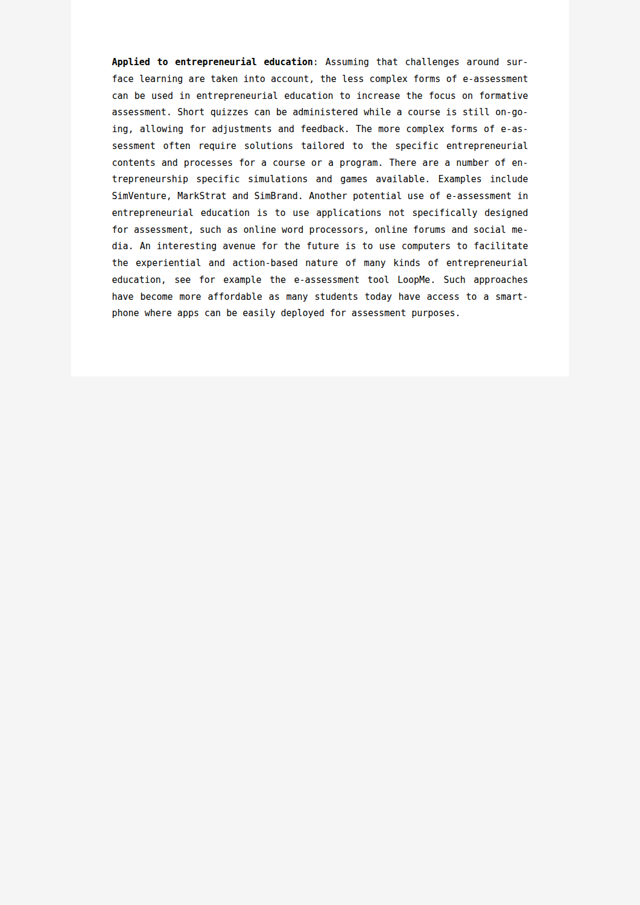Applied to entrepreneurial education: Assuming that challenges around surface learning are taken into account, the less complex forms of e-assessment can be used in entrepreneurial education to increase the focus on formative assessment. Short quizzes can be administered while a course is still on-going, allowing for adjustments and feedback. The more complex forms of e-assessment often require solutions tailored to the specific entrepreneurial contents and processes for a course or a program. There are a number of entrepreneurship specific simulations and games available. Examples include SimVenture, MarkStrat and SimBrand. Another potential use of e-assessment in entrepreneurial education is to use applications not specifically designed for assessment, such as online word processors, online forums and social media. An interesting avenue for the future is to use computers to facilitate the experiential and action-based nature of many kinds of entrepreneurial education, see for example the e-assessment tool LoopMe. Such approaches have become more affordable as many students today have access to a smartphone where apps can be easily deployed for assessment purposes.